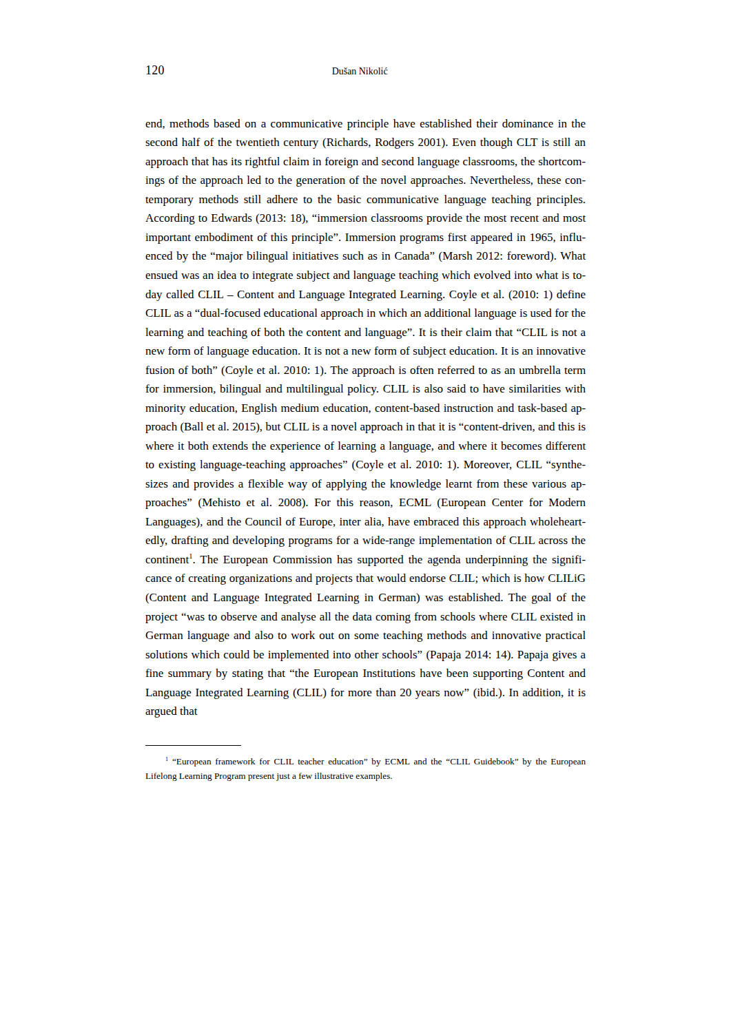120 Dušan Nikolić
end, methods based on a communicative principle have established their dominance in the second half of the twentieth century (Richards, Rodgers 2001). Even though CLT is still an approach that has its rightful claim in foreign and second language classrooms, the shortcomings of the approach led to the generation of the novel approaches. Nevertheless, these contemporary methods still adhere to the basic communicative language teaching principles. According to Edwards (2013: 18), “immersion classrooms provide the most recent and most important embodiment of this principle”. Immersion programs first appeared in 1965, influenced by the “major bilingual initiatives such as in Canada” (Marsh 2012: foreword). What ensued was an idea to integrate subject and language teaching which evolved into what is today called CLIL – Content and Language Integrated Learning. Coyle et al. (2010: 1) define CLIL as a “dual-focused educational approach in which an additional language is used for the learning and teaching of both the content and language”. It is their claim that “CLIL is not a new form of language education. It is not a new form of subject education. It is an innovative fusion of both” (Coyle et al. 2010: 1). The approach is often referred to as an umbrella term for immersion, bilingual and multilingual policy. CLIL is also said to have similarities with minority education, English medium education, content-based instruction and task-based approach (Ball et al. 2015), but CLIL is a novel approach in that it is “content-driven, and this is where it both extends the experience of learning a language, and where it becomes different to existing language-teaching approaches” (Coyle et al. 2010: 1). Moreover, CLIL “synthesizes and provides a flexible way of applying the knowledge learnt from these various approaches” (Mehisto et al. 2008). For this reason, ECML (European Center for Modern Languages), and the Council of Europe, inter alia, have embraced this approach wholeheartedly, drafting and developing programs for a wide-range implementation of CLIL across the continent1. The European Commission has supported the agenda underpinning the significance of creating organizations and projects that would endorse CLIL; which is how CLILiG (Content and Language Integrated Learning in German) was established. The goal of the project “was to observe and analyse all the data coming from schools where CLIL existed in German language and also to work out on some teaching methods and innovative practical solutions which could be implemented into other schools” (Papaja 2014: 14). Papaja gives a fine summary by stating that “the European Institutions have been supporting Content and Language Integrated Learning (CLIL) for more than 20 years now” (ibid.). In addition, it is argued that
1 “European framework for CLIL teacher education” by ECML and the “CLIL Guidebook” by the European Lifelong Learning Program present just a few illustrative examples.